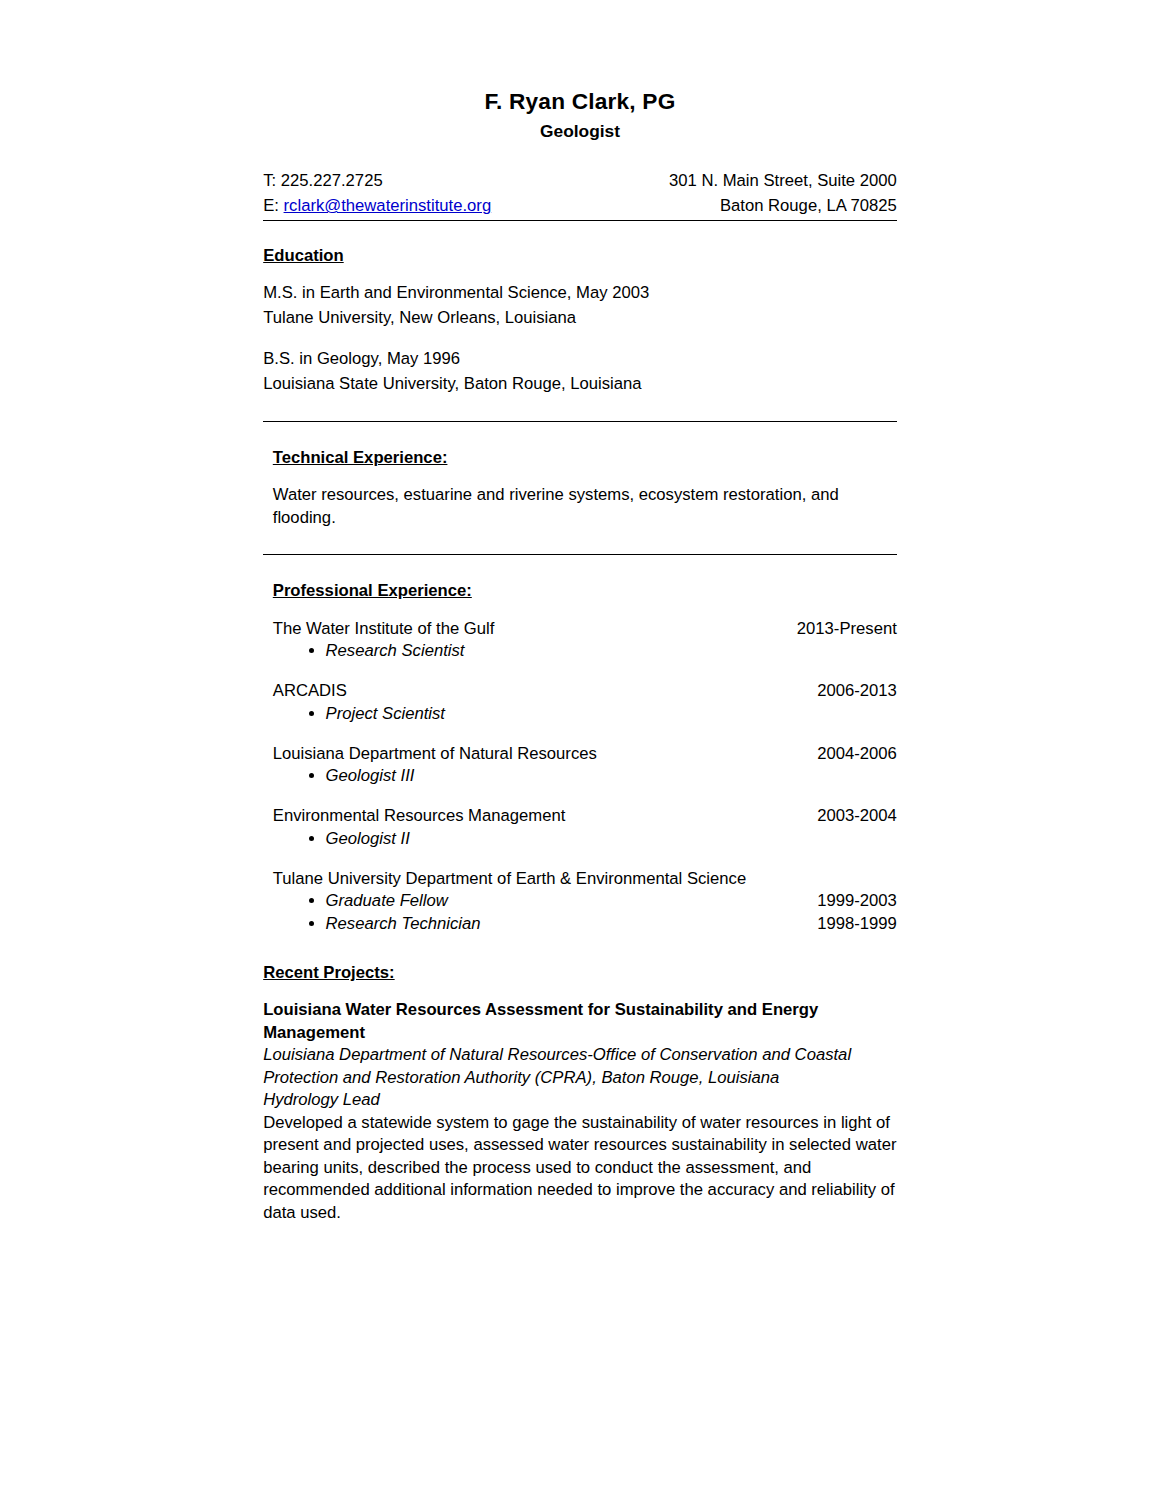F. Ryan Clark, PG
Geologist
| T: 225.227.2725 | 301 N. Main Street, Suite 2000 |
| E: rclark@thewaterinstitute.org | Baton Rouge, LA 70825 |
Education
M.S. in Earth and Environmental Science, May 2003
Tulane University, New Orleans, Louisiana
B.S. in Geology, May 1996
Louisiana State University, Baton Rouge, Louisiana
Technical Experience:
Water resources, estuarine and riverine systems, ecosystem restoration, and flooding.
Professional Experience:
| The Water Institute of the Gulf | 2013-Present |
Research Scientist
| ARCADIS | 2006-2013 |
Project Scientist
| Louisiana Department of Natural Resources | 2004-2006 |
Geologist III
| Environmental Resources Management | 2003-2004 |
Geologist II
Tulane University Department of Earth & Environmental Science
| Graduate Fellow | 1999-2003 |
| Research Technician | 1998-1999 |
Recent Projects:
Louisiana Water Resources Assessment for Sustainability and Energy Management
Louisiana Department of Natural Resources-Office of Conservation and Coastal Protection and Restoration Authority (CPRA), Baton Rouge, Louisiana
Hydrology Lead
Developed a statewide system to gage the sustainability of water resources in light of present and projected uses, assessed water resources sustainability in selected water bearing units, described the process used to conduct the assessment, and recommended additional information needed to improve the accuracy and reliability of data used.